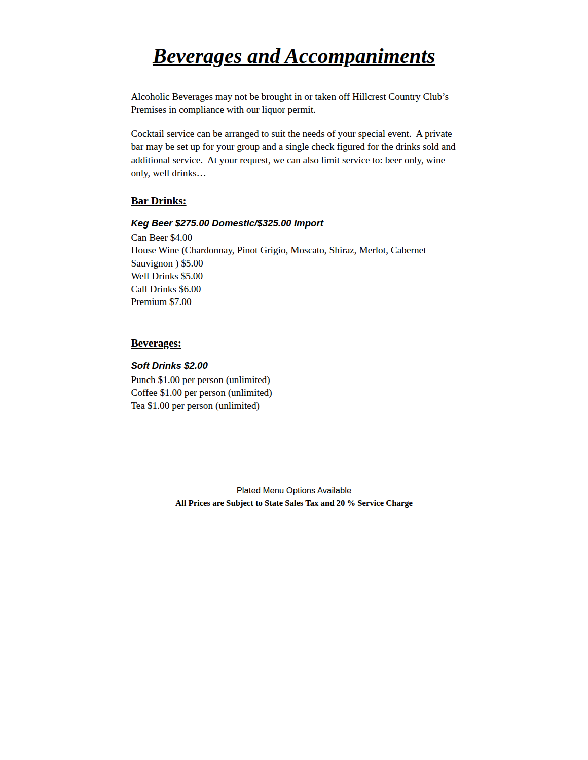Beverages and Accompaniments
Alcoholic Beverages may not be brought in or taken off Hillcrest Country Club’s Premises in compliance with our liquor permit.
Cocktail service can be arranged to suit the needs of your special event. A private bar may be set up for your group and a single check figured for the drinks sold and additional service. At your request, we can also limit service to: beer only, wine only, well drinks…
Bar Drinks:
Keg Beer $275.00 Domestic/$325.00 Import
Can Beer $4.00
House Wine (Chardonnay, Pinot Grigio, Moscato, Shiraz, Merlot, Cabernet Sauvignon ) $5.00
Well Drinks $5.00
Call Drinks $6.00
Premium $7.00
Beverages:
Soft Drinks $2.00
Punch $1.00 per person (unlimited)
Coffee $1.00 per person (unlimited)
Tea $1.00 per person (unlimited)
Plated Menu Options Available
All Prices are Subject to State Sales Tax and 20 % Service Charge